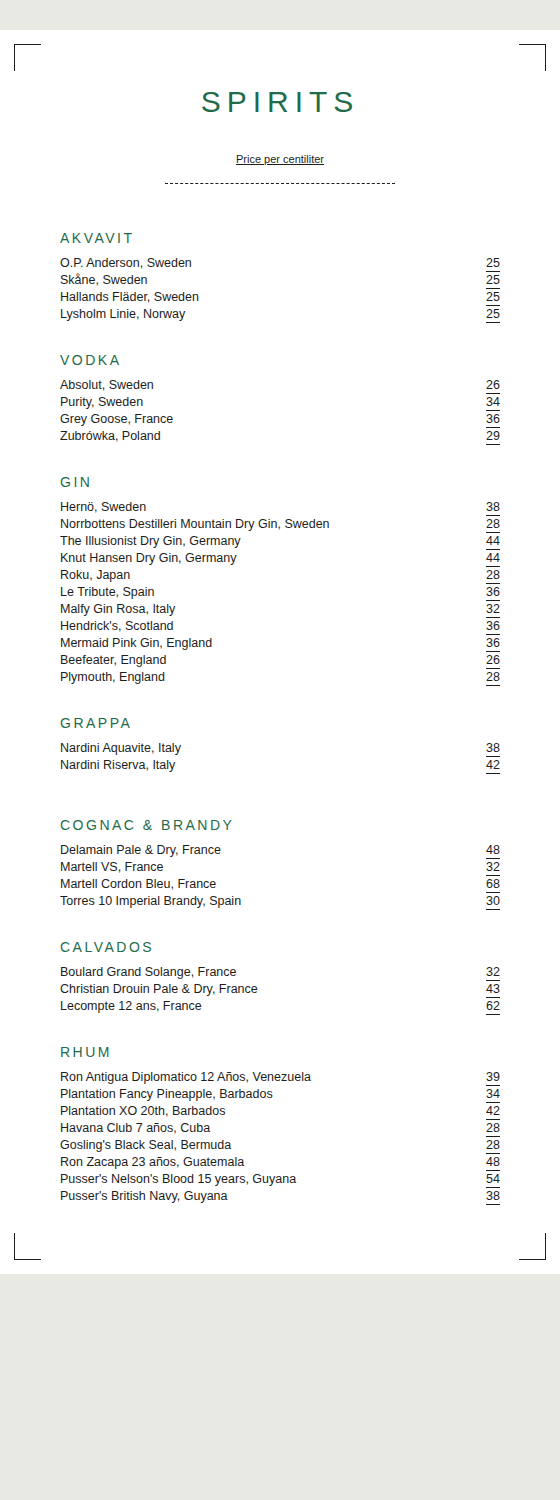SPIRITS
Price per centiliter
AKVAVIT
| O.P. Anderson, Sweden | 25 |
| Skåne, Sweden | 25 |
| Hallands Fläder, Sweden | 25 |
| Lysholm Linie, Norway | 25 |
VODKA
| Absolut, Sweden | 26 |
| Purity, Sweden | 34 |
| Grey Goose, France | 36 |
| Zubrówka, Poland | 29 |
GIN
| Hernö, Sweden | 38 |
| Norrbottens Destilleri Mountain Dry Gin, Sweden | 28 |
| The Illusionist Dry Gin, Germany | 44 |
| Knut Hansen Dry Gin, Germany | 44 |
| Roku, Japan | 28 |
| Le Tribute, Spain | 36 |
| Malfy Gin Rosa, Italy | 32 |
| Hendrick's, Scotland | 36 |
| Mermaid Pink Gin, England | 36 |
| Beefeater, England | 26 |
| Plymouth, England | 28 |
GRAPPA
| Nardini Aquavite, Italy | 38 |
| Nardini Riserva, Italy | 42 |
COGNAC & BRANDY
| Delamain Pale & Dry, France | 48 |
| Martell VS, France | 32 |
| Martell Cordon Bleu, France | 68 |
| Torres 10 Imperial Brandy, Spain | 30 |
CALVADOS
| Boulard Grand Solange, France | 32 |
| Christian Drouin Pale & Dry, France | 43 |
| Lecompte 12 ans, France | 62 |
RHUM
| Ron Antigua Diplomatico 12 Años, Venezuela | 39 |
| Plantation Fancy Pineapple, Barbados | 34 |
| Plantation XO 20th, Barbados | 42 |
| Havana Club 7 años, Cuba | 28 |
| Gosling's Black Seal, Bermuda | 28 |
| Ron Zacapa 23 años, Guatemala | 48 |
| Pusser's Nelson's Blood 15 years, Guyana | 54 |
| Pusser's British Navy, Guyana | 38 |